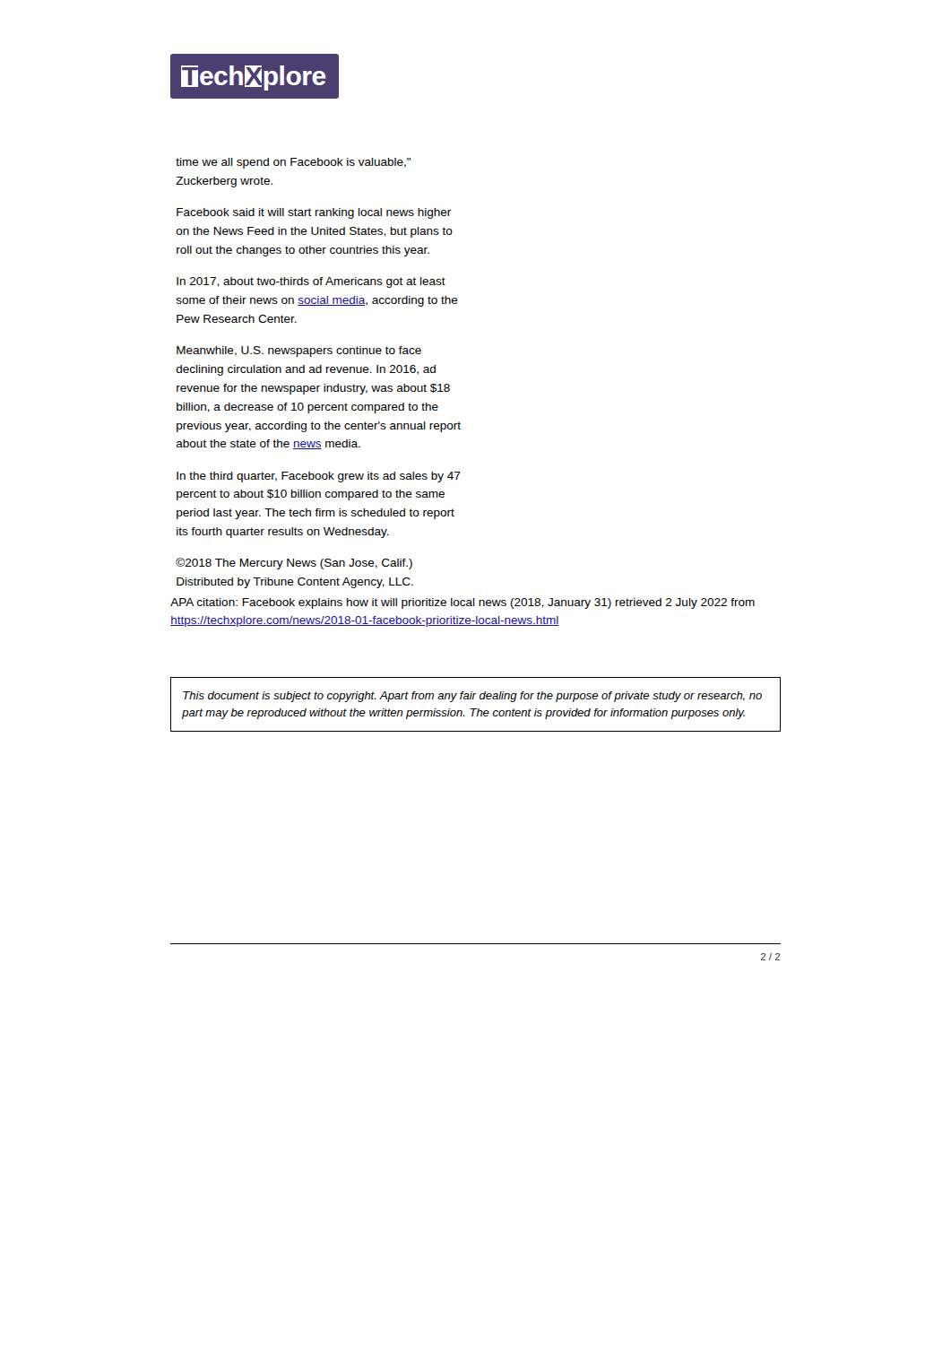TechXplore
time we all spend on Facebook is valuable," Zuckerberg wrote.
Facebook said it will start ranking local news higher on the News Feed in the United States, but plans to roll out the changes to other countries this year.
In 2017, about two-thirds of Americans got at least some of their news on social media, according to the Pew Research Center.
Meanwhile, U.S. newspapers continue to face declining circulation and ad revenue. In 2016, ad revenue for the newspaper industry, was about $18 billion, a decrease of 10 percent compared to the previous year, according to the center's annual report about the state of the news media.
In the third quarter, Facebook grew its ad sales by 47 percent to about $10 billion compared to the same period last year. The tech firm is scheduled to report its fourth quarter results on Wednesday.
©2018 The Mercury News (San Jose, Calif.)
Distributed by Tribune Content Agency, LLC.
APA citation: Facebook explains how it will prioritize local news (2018, January 31) retrieved 2 July 2022 from https://techxplore.com/news/2018-01-facebook-prioritize-local-news.html
This document is subject to copyright. Apart from any fair dealing for the purpose of private study or research, no part may be reproduced without the written permission. The content is provided for information purposes only.
2 / 2